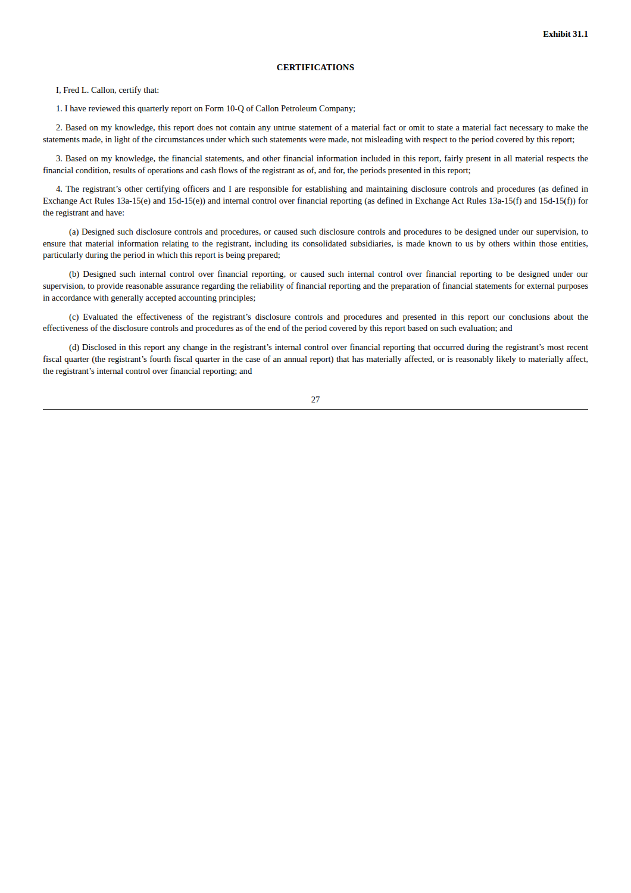Exhibit 31.1
CERTIFICATIONS
I, Fred L. Callon, certify that:
1. I have reviewed this quarterly report on Form 10-Q of Callon Petroleum Company;
2. Based on my knowledge, this report does not contain any untrue statement of a material fact or omit to state a material fact necessary to make the statements made, in light of the circumstances under which such statements were made, not misleading with respect to the period covered by this report;
3. Based on my knowledge, the financial statements, and other financial information included in this report, fairly present in all material respects the financial condition, results of operations and cash flows of the registrant as of, and for, the periods presented in this report;
4. The registrant’s other certifying officers and I are responsible for establishing and maintaining disclosure controls and procedures (as defined in Exchange Act Rules 13a-15(e) and 15d-15(e)) and internal control over financial reporting (as defined in Exchange Act Rules 13a-15(f) and 15d-15(f)) for the registrant and have:
(a) Designed such disclosure controls and procedures, or caused such disclosure controls and procedures to be designed under our supervision, to ensure that material information relating to the registrant, including its consolidated subsidiaries, is made known to us by others within those entities, particularly during the period in which this report is being prepared;
(b) Designed such internal control over financial reporting, or caused such internal control over financial reporting to be designed under our supervision, to provide reasonable assurance regarding the reliability of financial reporting and the preparation of financial statements for external purposes in accordance with generally accepted accounting principles;
(c) Evaluated the effectiveness of the registrant’s disclosure controls and procedures and presented in this report our conclusions about the effectiveness of the disclosure controls and procedures as of the end of the period covered by this report based on such evaluation; and
(d) Disclosed in this report any change in the registrant’s internal control over financial reporting that occurred during the registrant’s most recent fiscal quarter (the registrant’s fourth fiscal quarter in the case of an annual report) that has materially affected, or is reasonably likely to materially affect, the registrant’s internal control over financial reporting; and
27